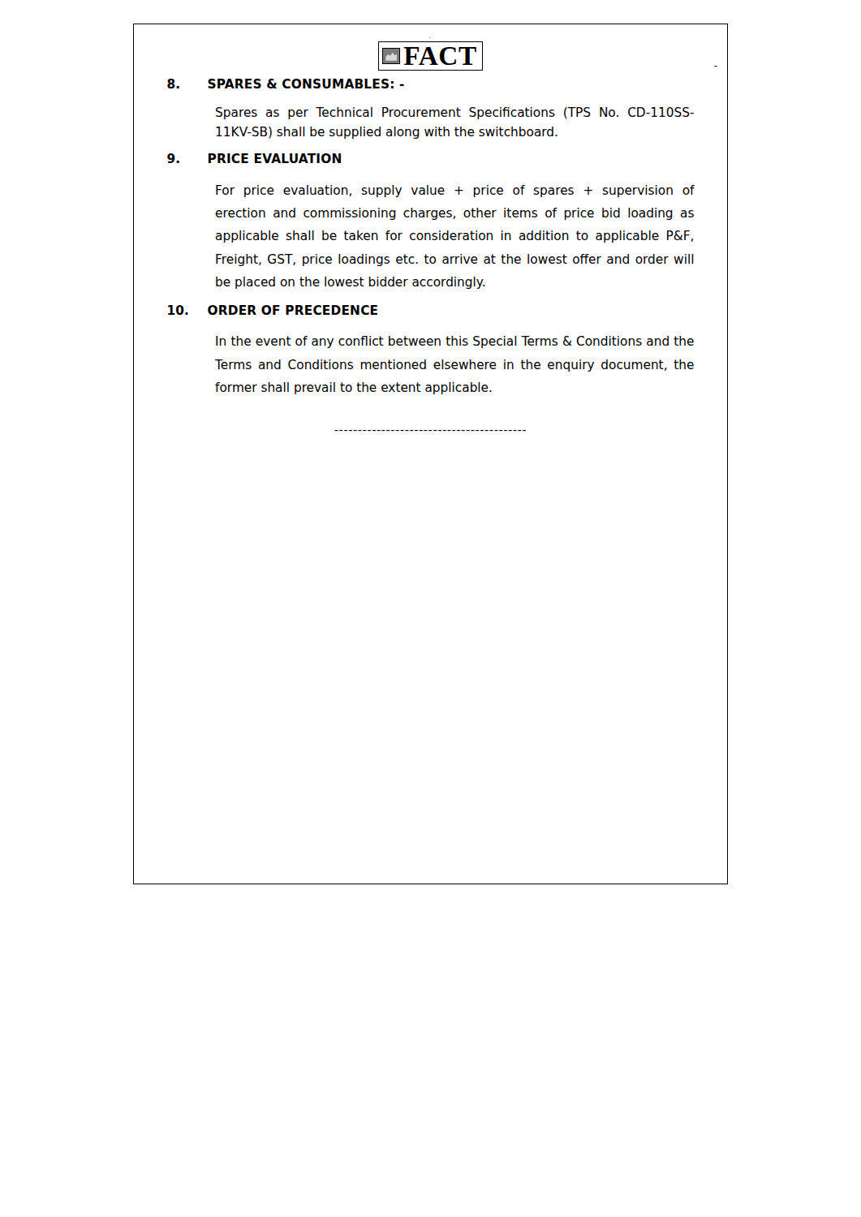. FACT -
8. SPARES & CONSUMABLES: -
Spares as per Technical Procurement Specifications (TPS No. CD-110SS-11KV-SB) shall be supplied along with the switchboard.
9. PRICE EVALUATION
For price evaluation, supply value + price of spares + supervision of erection and commissioning charges, other items of price bid loading as applicable shall be taken for consideration in addition to applicable P&F, Freight, GST, price loadings etc. to arrive at the lowest offer and order will be placed on the lowest bidder accordingly.
10. ORDER OF PRECEDENCE
In the event of any conflict between this Special Terms & Conditions and the Terms and Conditions mentioned elsewhere in the enquiry document, the former shall prevail to the extent applicable.
-----------------------------------------